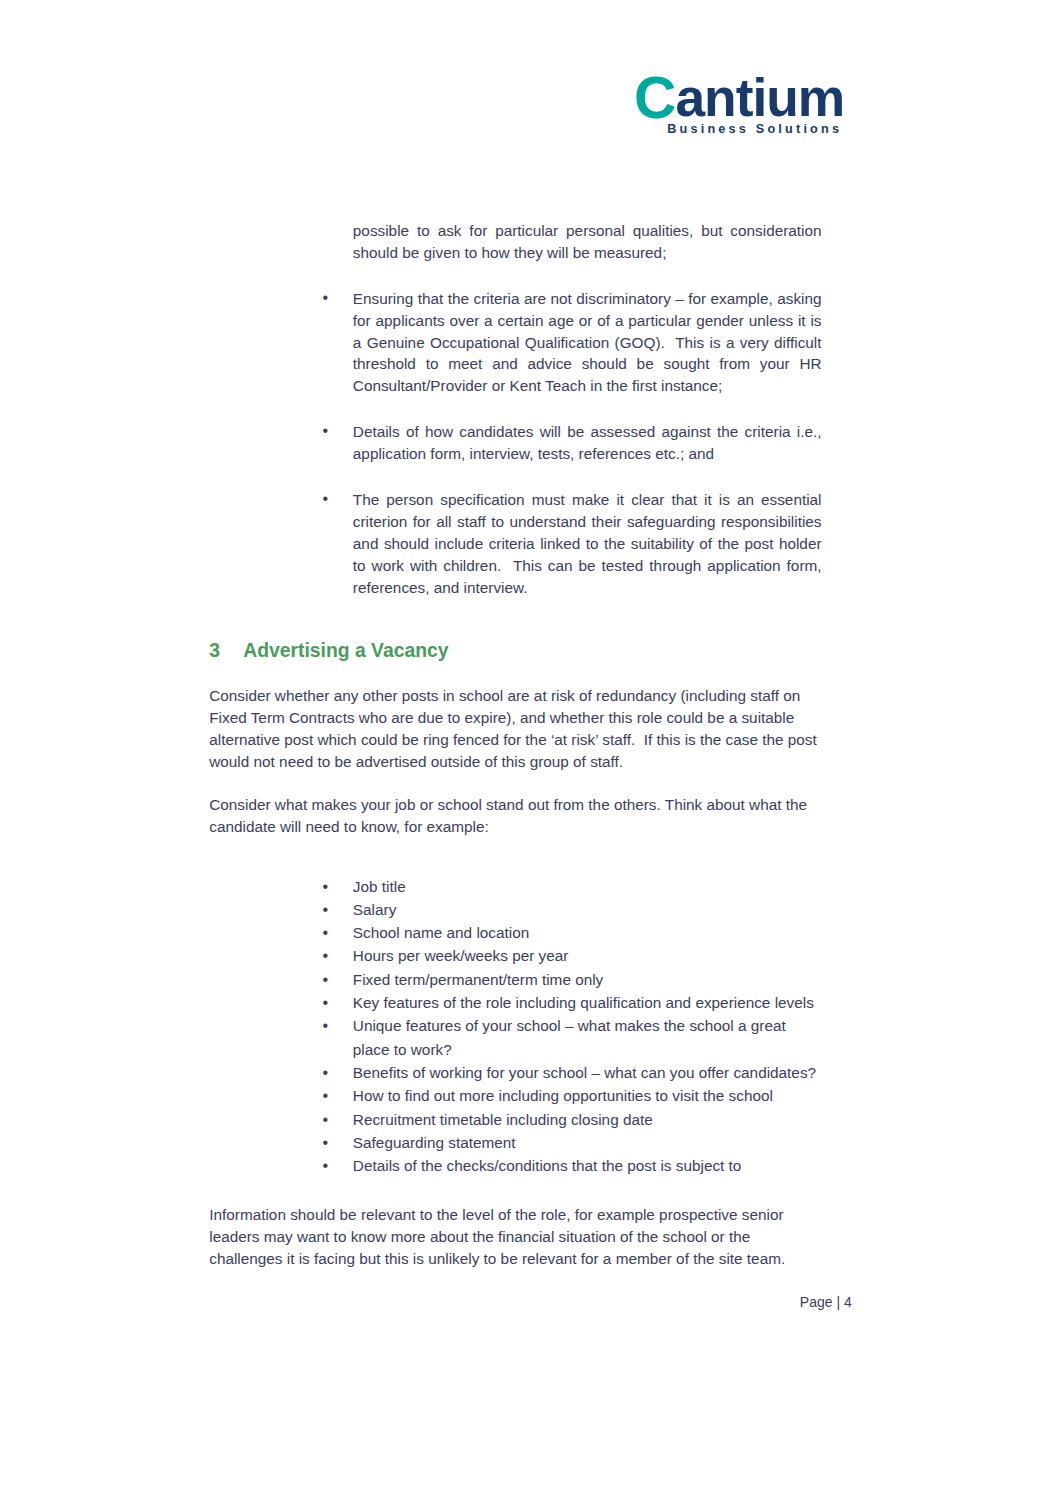Cantium
Business Solutions
possible to ask for particular personal qualities, but consideration should be given to how they will be measured;
Ensuring that the criteria are not discriminatory – for example, asking for applicants over a certain age or of a particular gender unless it is a Genuine Occupational Qualification (GOQ). This is a very difficult threshold to meet and advice should be sought from your HR Consultant/Provider or Kent Teach in the first instance;
Details of how candidates will be assessed against the criteria i.e., application form, interview, tests, references etc.; and
The person specification must make it clear that it is an essential criterion for all staff to understand their safeguarding responsibilities and should include criteria linked to the suitability of the post holder to work with children. This can be tested through application form, references, and interview.
3 Advertising a Vacancy
Consider whether any other posts in school are at risk of redundancy (including staff on Fixed Term Contracts who are due to expire), and whether this role could be a suitable alternative post which could be ring fenced for the ‘at risk’ staff. If this is the case the post would not need to be advertised outside of this group of staff.
Consider what makes your job or school stand out from the others. Think about what the candidate will need to know, for example:
Job title
Salary
School name and location
Hours per week/weeks per year
Fixed term/permanent/term time only
Key features of the role including qualification and experience levels
Unique features of your school – what makes the school a great place to work?
Benefits of working for your school – what can you offer candidates?
How to find out more including opportunities to visit the school
Recruitment timetable including closing date
Safeguarding statement
Details of the checks/conditions that the post is subject to
Information should be relevant to the level of the role, for example prospective senior leaders may want to know more about the financial situation of the school or the challenges it is facing but this is unlikely to be relevant for a member of the site team.
Page | 4